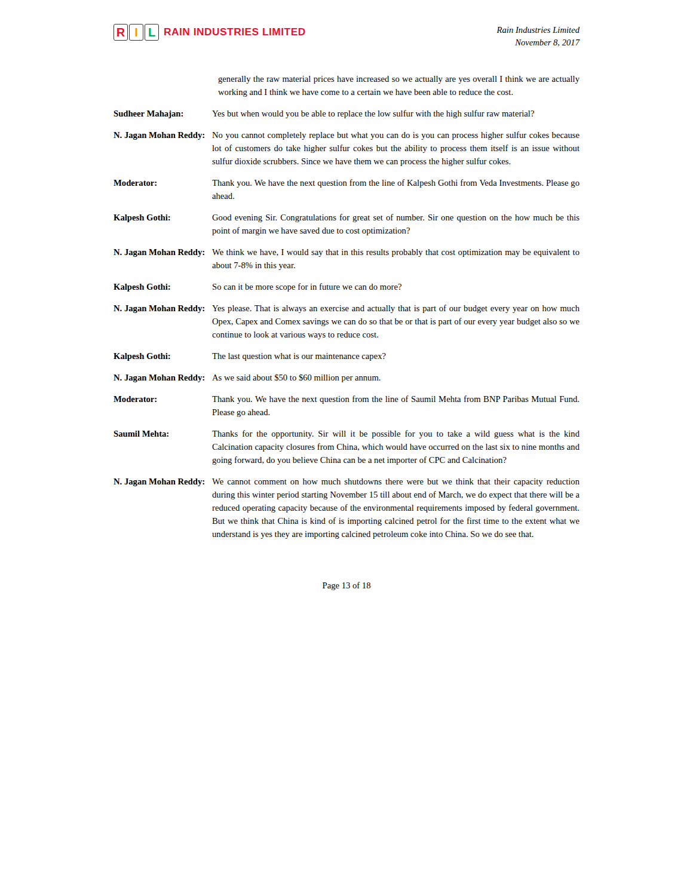RIL
RAIN INDUSTRIES LIMITED
Rain Industries Limited
November 8, 2017
generally the raw material prices have increased so we actually are yes overall I think we are actually working and I think we have come to a certain we have been able to reduce the cost.
| Sudheer Mahajan: | Yes but when would you be able to replace the low sulfur with the high sulfur raw material? |
| N. Jagan Mohan Reddy: | No you cannot completely replace but what you can do is you can process higher sulfur cokes because lot of customers do take higher sulfur cokes but the ability to process them itself is an issue without sulfur dioxide scrubbers. Since we have them we can process the higher sulfur cokes. |
| Moderator: | Thank you. We have the next question from the line of Kalpesh Gothi from Veda Investments. Please go ahead. |
| Kalpesh Gothi: | Good evening Sir. Congratulations for great set of number. Sir one question on the how much be this point of margin we have saved due to cost optimization? |
| N. Jagan Mohan Reddy: | We think we have, I would say that in this results probably that cost optimization may be equivalent to about 7-8% in this year. |
| Kalpesh Gothi: | So can it be more scope for in future we can do more? |
| N. Jagan Mohan Reddy: | Yes please. That is always an exercise and actually that is part of our budget every year on how much Opex, Capex and Comex savings we can do so that be or that is part of our every year budget also so we continue to look at various ways to reduce cost. |
| Kalpesh Gothi: | The last question what is our maintenance capex? |
| N. Jagan Mohan Reddy: | As we said about $50 to $60 million per annum. |
| Moderator: | Thank you. We have the next question from the line of Saumil Mehta from BNP Paribas Mutual Fund. Please go ahead. |
| Saumil Mehta: | Thanks for the opportunity. Sir will it be possible for you to take a wild guess what is the kind Calcination capacity closures from China, which would have occurred on the last six to nine months and going forward, do you believe China can be a net importer of CPC and Calcination? |
| N. Jagan Mohan Reddy: | We cannot comment on how much shutdowns there were but we think that their capacity reduction during this winter period starting November 15 till about end of March, we do expect that there will be a reduced operating capacity because of the environmental requirements imposed by federal government. But we think that China is kind of is importing calcined petrol for the first time to the extent what we understand is yes they are importing calcined petroleum coke into China. So we do see that. |
Page 13 of 18